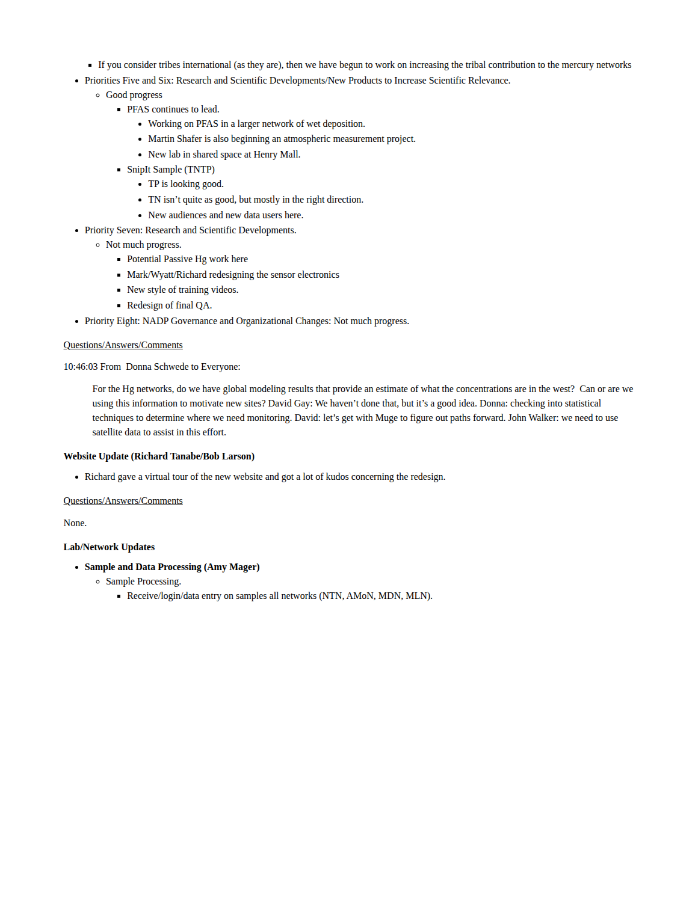If you consider tribes international (as they are), then we have begun to work on increasing the tribal contribution to the mercury networks
Priorities Five and Six: Research and Scientific Developments/New Products to Increase Scientific Relevance.
Good progress
PFAS continues to lead.
Working on PFAS in a larger network of wet deposition.
Martin Shafer is also beginning an atmospheric measurement project.
New lab in shared space at Henry Mall.
SnipIt Sample (TNTP)
TP is looking good.
TN isn’t quite as good, but mostly in the right direction.
New audiences and new data users here.
Priority Seven: Research and Scientific Developments.
Not much progress.
Potential Passive Hg work here
Mark/Wyatt/Richard redesigning the sensor electronics
New style of training videos.
Redesign of final QA.
Priority Eight: NADP Governance and Organizational Changes: Not much progress.
Questions/Answers/Comments
10:46:03 From Donna Schwede to Everyone:
For the Hg networks, do we have global modeling results that provide an estimate of what the concentrations are in the west? Can or are we using this information to motivate new sites? David Gay: We haven’t done that, but it’s a good idea. Donna: checking into statistical techniques to determine where we need monitoring. David: let’s get with Muge to figure out paths forward. John Walker: we need to use satellite data to assist in this effort.
Website Update (Richard Tanabe/Bob Larson)
Richard gave a virtual tour of the new website and got a lot of kudos concerning the redesign.
Questions/Answers/Comments
None.
Lab/Network Updates
Sample and Data Processing (Amy Mager)
Sample Processing.
Receive/login/data entry on samples all networks (NTN, AMoN, MDN, MLN).